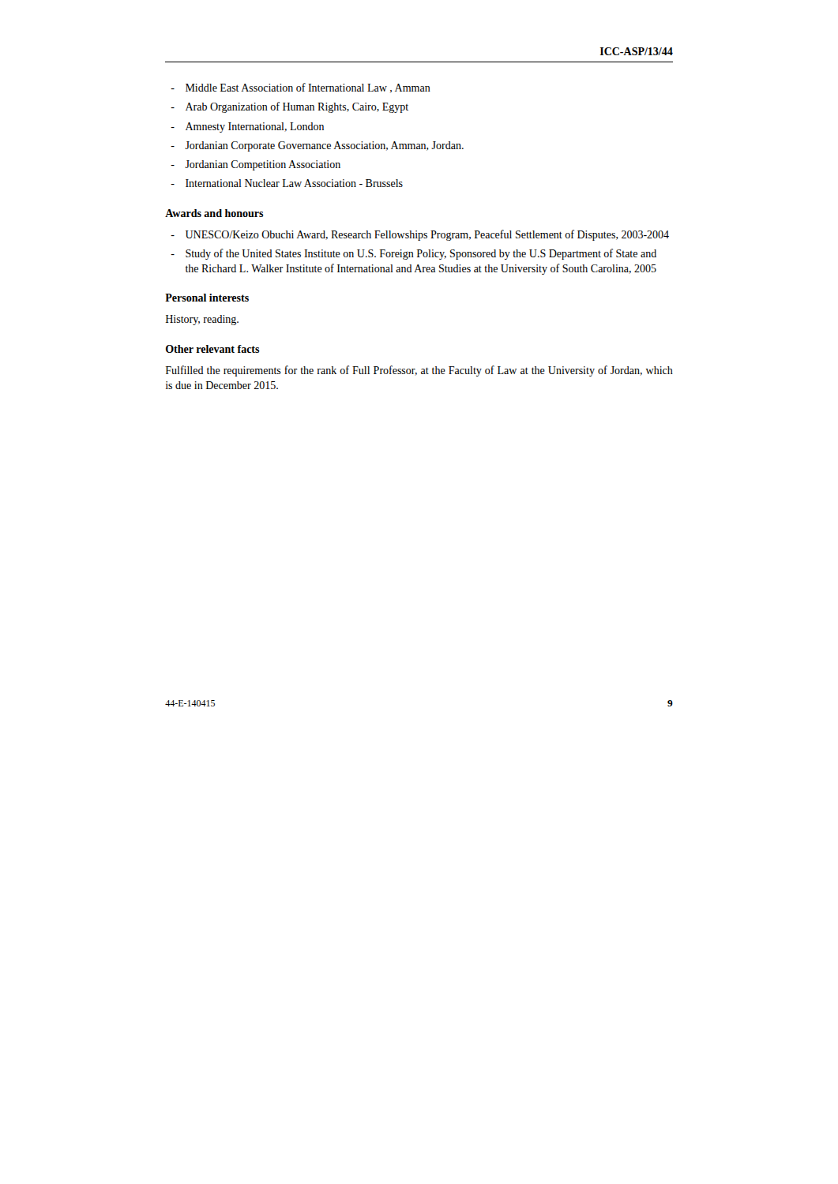ICC-ASP/13/44
Middle East Association of International Law , Amman
Arab Organization of Human Rights, Cairo, Egypt
Amnesty International, London
Jordanian Corporate Governance Association, Amman, Jordan.
Jordanian Competition Association
International Nuclear Law Association - Brussels
Awards and honours
UNESCO/Keizo Obuchi Award, Research Fellowships Program, Peaceful Settlement of Disputes, 2003-2004
Study of the United States Institute on U.S. Foreign Policy, Sponsored by the U.S Department of State and the Richard L. Walker Institute of International and Area Studies at the University of South Carolina, 2005
Personal interests
History, reading.
Other relevant facts
Fulfilled the requirements for the rank of Full Professor, at the Faculty of Law at the University of Jordan, which is due in December 2015.
44-E-140415
9